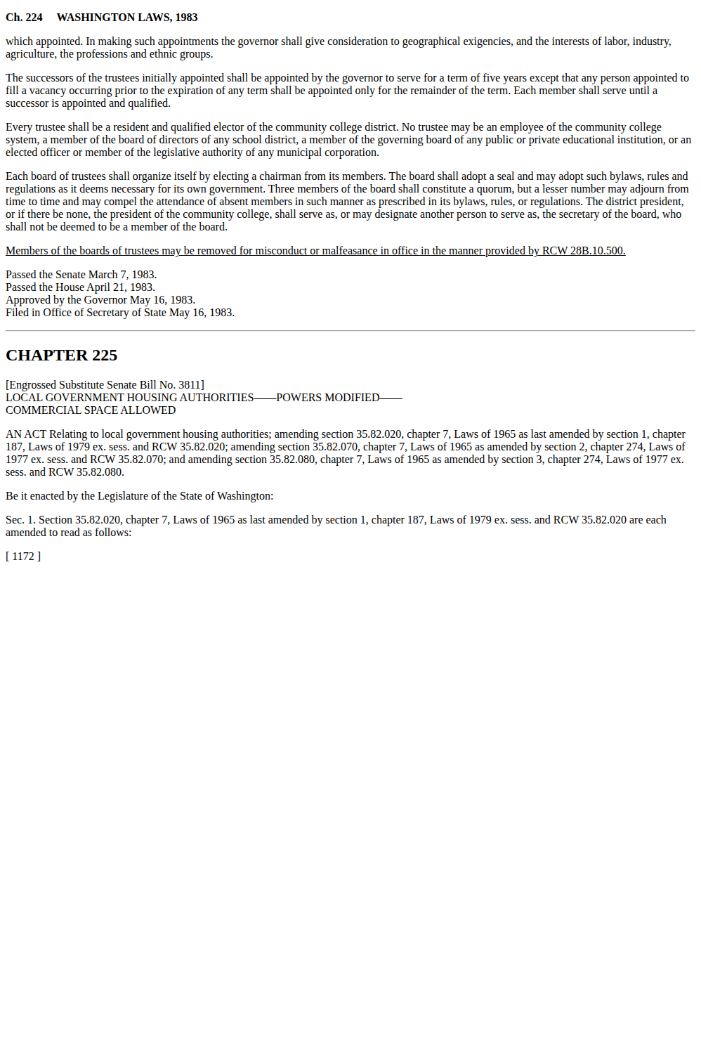Ch. 224 WASHINGTON LAWS, 1983
which appointed. In making such appointments the governor shall give consideration to geographical exigencies, and the interests of labor, industry, agriculture, the professions and ethnic groups.
The successors of the trustees initially appointed shall be appointed by the governor to serve for a term of five years except that any person appointed to fill a vacancy occurring prior to the expiration of any term shall be appointed only for the remainder of the term. Each member shall serve until a successor is appointed and qualified.
Every trustee shall be a resident and qualified elector of the community college district. No trustee may be an employee of the community college system, a member of the board of directors of any school district, a member of the governing board of any public or private educational institution, or an elected officer or member of the legislative authority of any municipal corporation.
Each board of trustees shall organize itself by electing a chairman from its members. The board shall adopt a seal and may adopt such bylaws, rules and regulations as it deems necessary for its own government. Three members of the board shall constitute a quorum, but a lesser number may adjourn from time to time and may compel the attendance of absent members in such manner as prescribed in its bylaws, rules, or regulations. The district president, or if there be none, the president of the community college, shall serve as, or may designate another person to serve as, the secretary of the board, who shall not be deemed to be a member of the board.
Members of the boards of trustees may be removed for misconduct or malfeasance in office in the manner provided by RCW 28B.10.500.
Passed the Senate March 7, 1983.
Passed the House April 21, 1983.
Approved by the Governor May 16, 1983.
Filed in Office of Secretary of State May 16, 1983.
CHAPTER 225
[Engrossed Substitute Senate Bill No. 3811]
LOCAL GOVERNMENT HOUSING AUTHORITIES——POWERS MODIFIED——
COMMERCIAL SPACE ALLOWED
AN ACT Relating to local government housing authorities; amending section 35.82.020, chapter 7, Laws of 1965 as last amended by section 1, chapter 187, Laws of 1979 ex. sess. and RCW 35.82.020; amending section 35.82.070, chapter 7, Laws of 1965 as amended by section 2, chapter 274, Laws of 1977 ex. sess. and RCW 35.82.070; and amending section 35.82.080, chapter 7, Laws of 1965 as amended by section 3, chapter 274, Laws of 1977 ex. sess. and RCW 35.82.080.
Be it enacted by the Legislature of the State of Washington:
Sec. 1. Section 35.82.020, chapter 7, Laws of 1965 as last amended by section 1, chapter 187, Laws of 1979 ex. sess. and RCW 35.82.020 are each amended to read as follows:
[ 1172 ]